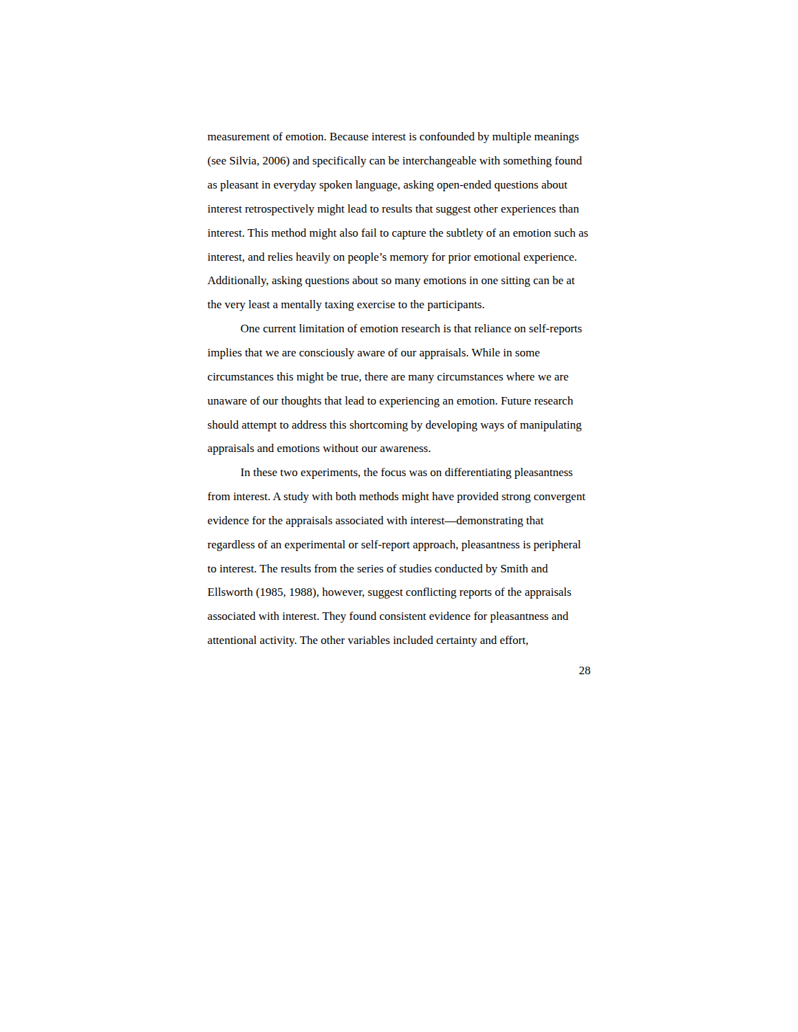measurement of emotion. Because interest is confounded by multiple meanings (see Silvia, 2006) and specifically can be interchangeable with something found as pleasant in everyday spoken language, asking open-ended questions about interest retrospectively might lead to results that suggest other experiences than interest. This method might also fail to capture the subtlety of an emotion such as interest, and relies heavily on people’s memory for prior emotional experience. Additionally, asking questions about so many emotions in one sitting can be at the very least a mentally taxing exercise to the participants.
One current limitation of emotion research is that reliance on self-reports implies that we are consciously aware of our appraisals. While in some circumstances this might be true, there are many circumstances where we are unaware of our thoughts that lead to experiencing an emotion. Future research should attempt to address this shortcoming by developing ways of manipulating appraisals and emotions without our awareness.
In these two experiments, the focus was on differentiating pleasantness from interest. A study with both methods might have provided strong convergent evidence for the appraisals associated with interest—demonstrating that regardless of an experimental or self-report approach, pleasantness is peripheral to interest. The results from the series of studies conducted by Smith and Ellsworth (1985, 1988), however, suggest conflicting reports of the appraisals associated with interest. They found consistent evidence for pleasantness and attentional activity. The other variables included certainty and effort,
28